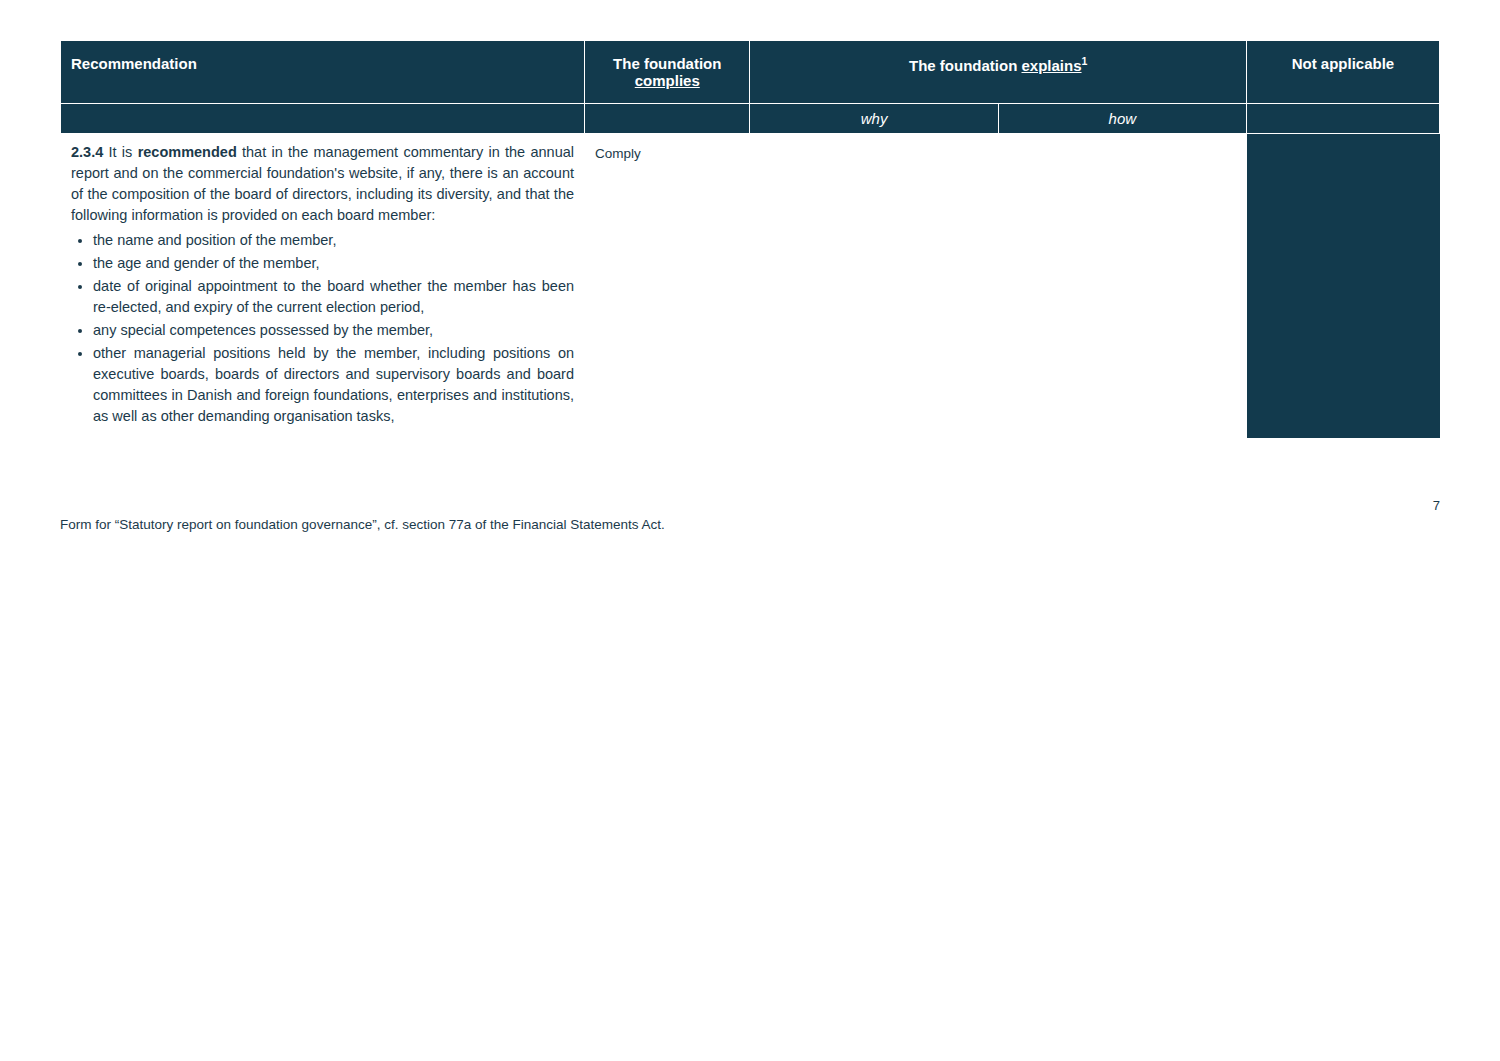| Recommendation | The foundation complies | The foundation explains 1 | Not applicable |
| --- | --- | --- | --- |
| | | why | how | |
| 2.3.4 It is recommended that in the management commentary in the annual report and on the commercial foundation's website, if any, there is an account of the composition of the board of directors, including its diversity, and that the following information is provided on each board member: the name and position of the member, the age and gender of the member, date of original appointment to the board whether the member has been re-elected, and expiry of the current election period, any special competences possessed by the member, other managerial positions held by the member, including positions on executive boards, boards of directors and supervisory boards and board committees in Danish and foreign foundations, enterprises and institutions, as well as other demanding organisation tasks, | Comply | | | |
7
Form for “Statutory report on foundation governance”, cf. section 77a of the Financial Statements Act.